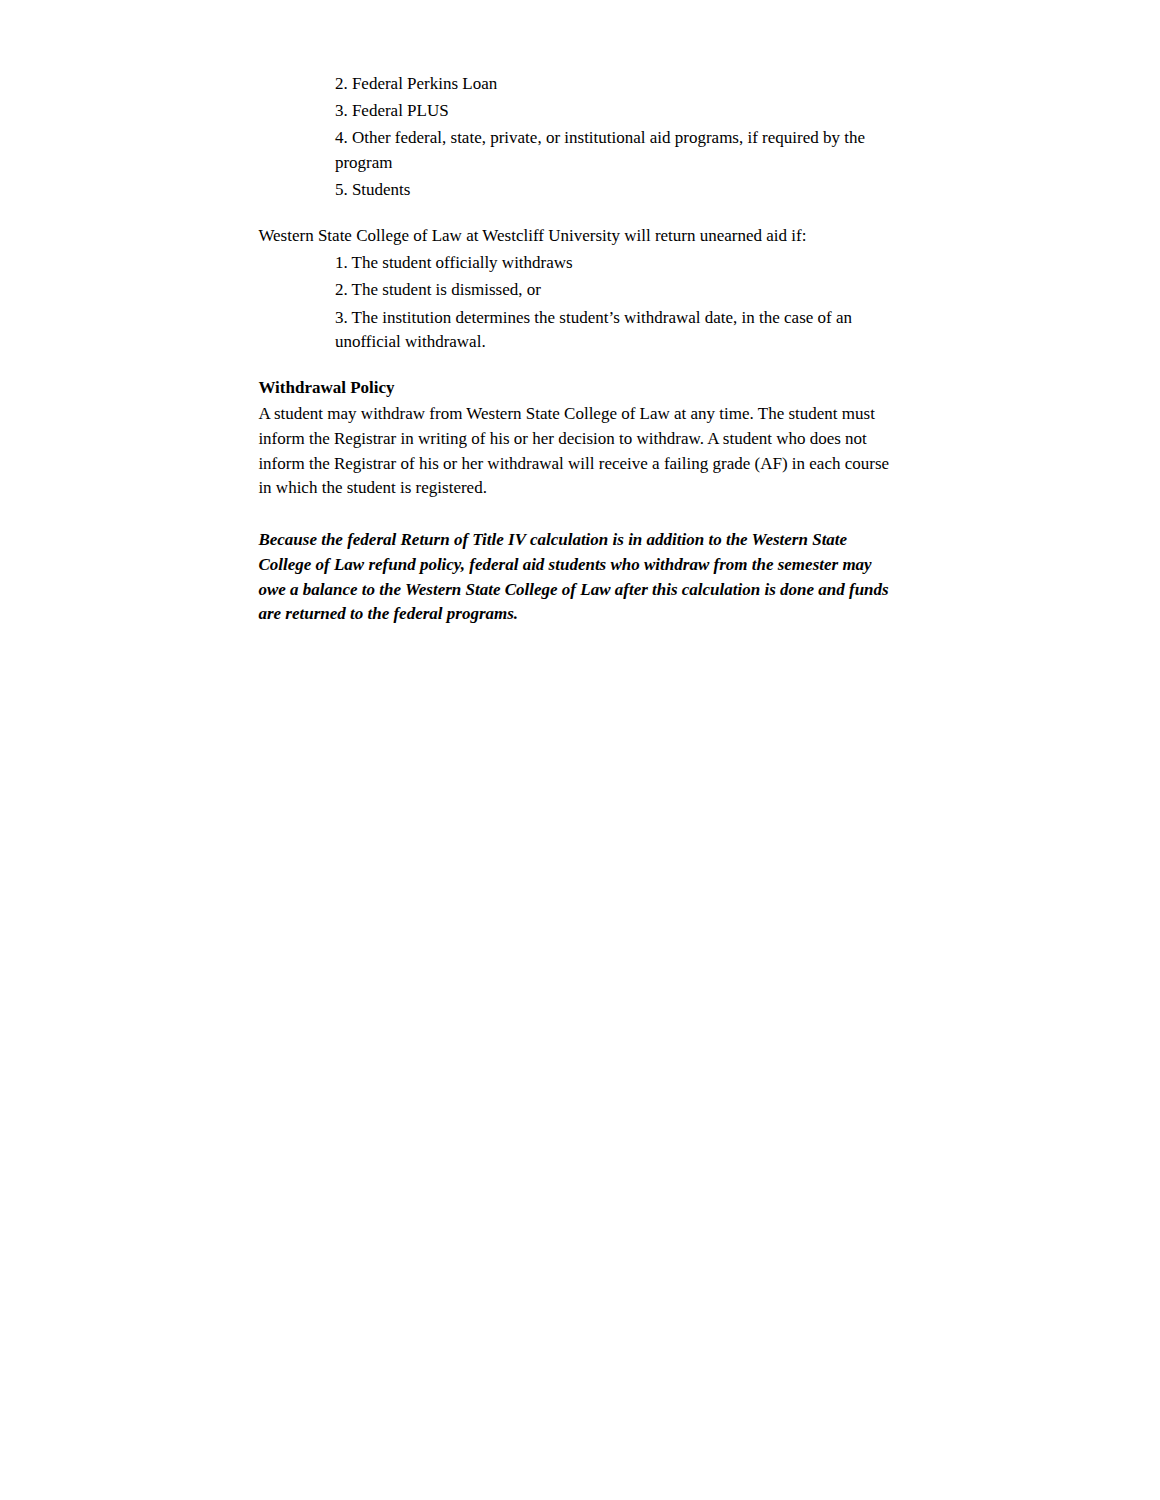2. Federal Perkins Loan
3. Federal PLUS
4. Other federal, state, private, or institutional aid programs, if required by the program
5. Students
Western State College of Law at Westcliff University will return unearned aid if:
1. The student officially withdraws
2. The student is dismissed, or
3. The institution determines the student’s withdrawal date, in the case of an unofficial withdrawal.
Withdrawal Policy
A student may withdraw from Western State College of Law at any time. The student must inform the Registrar in writing of his or her decision to withdraw. A student who does not inform the Registrar of his or her withdrawal will receive a failing grade (AF) in each course in which the student is registered.
Because the federal Return of Title IV calculation is in addition to the Western State College of Law refund policy, federal aid students who withdraw from the semester may owe a balance to the Western State College of Law after this calculation is done and funds are returned to the federal programs.